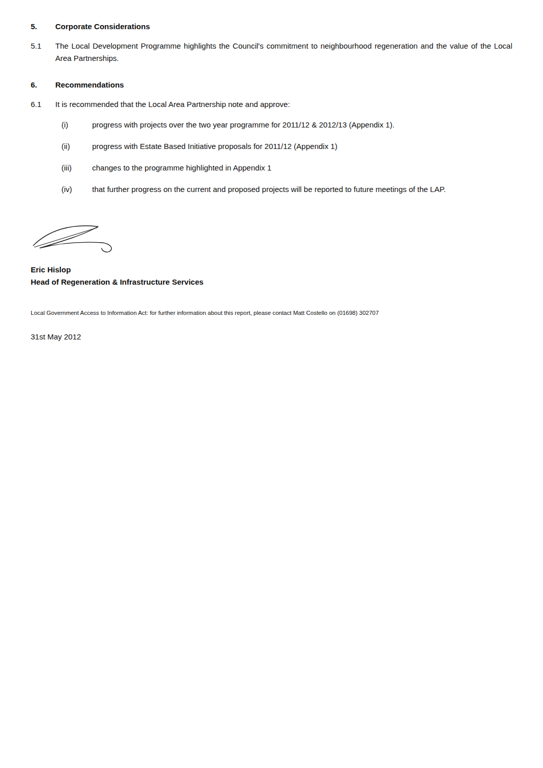5.
Corporate Considerations
5.1
The Local Development Programme highlights the Council's commitment to neighbourhood regeneration and the value of the Local Area Partnerships.
6.
Recommendations
6.1
It is recommended that the Local Area Partnership note and approve:
(i) progress with projects over the two year programme for 2011/12 & 2012/13 (Appendix 1).
(ii) progress with Estate Based Initiative proposals for 2011/12 (Appendix 1)
(iii) changes to the programme highlighted in Appendix 1
(iv) that further progress on the current and proposed projects will be reported to future meetings of the LAP.
Eric Hislop
Head of Regeneration & Infrastructure Services
Local Government Access to Information Act: for further information about this report, please contact Matt Costello on (01698) 302707
31st May 2012